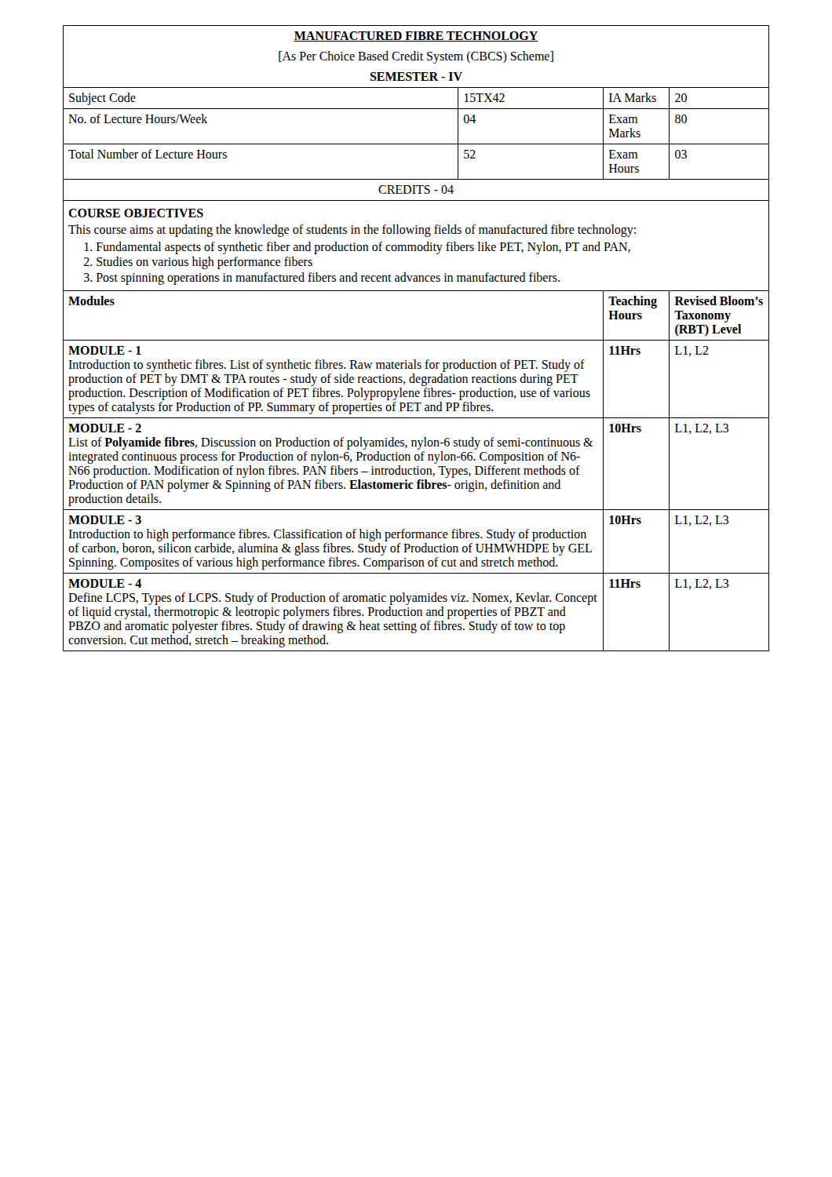| MANUFACTURED FIBRE TECHNOLOGY |
| [As Per Choice Based Credit System (CBCS) Scheme] |
| SEMESTER - IV |
| Subject Code | 15TX42 | IA Marks | 20 |
| No. of Lecture Hours/Week | 04 | Exam Marks | 80 |
| Total Number of Lecture Hours | 52 | Exam Hours | 03 |
| CREDITS - 04 |
| COURSE OBJECTIVES This course aims at updating the knowledge of students in the following fields of manufactured fibre technology: Fundamental aspects of synthetic fiber and production of commodity fibers like PET, Nylon, PT and PAN, Studies on various high performance fibers Post spinning operations in manufactured fibers and recent advances in manufactured fibers. |
| Modules | Teaching Hours | Revised Bloom’s Taxonomy (RBT) Level |
| MODULE - 1 Introduction to synthetic fibres. List of synthetic fibres. Raw materials for production of PET. Study of production of PET by DMT & TPA routes - study of side reactions, degradation reactions during PET production. Description of Modification of PET fibres. Polypropylene fibres- production, use of various types of catalysts for Production of PP. Summary of properties of PET and PP fibres. | 11Hrs | L1, L2 |
| MODULE - 2 List of Polyamide fibres , Discussion on Production of polyamides, nylon-6 study of semi-continuous & integrated continuous process for Production of nylon-6, Production of nylon-66. Composition of N6-N66 production. Modification of nylon fibres. PAN fibers – introduction, Types, Different methods of Production of PAN polymer & Spinning of PAN fibers. Elastomeric fibres - origin, definition and production details. | 10Hrs | L1, L2, L3 |
| MODULE - 3 Introduction to high performance fibres. Classification of high performance fibres. Study of production of carbon, boron, silicon carbide, alumina & glass fibres. Study of Production of UHMWHDPE by GEL Spinning. Composites of various high performance fibres. Comparison of cut and stretch method. | 10Hrs | L1, L2, L3 |
| MODULE - 4 Define LCPS, Types of LCPS. Study of Production of aromatic polyamides viz. Nomex, Kevlar. Concept of liquid crystal, thermotropic & leotropic polymers fibres. Production and properties of PBZT and PBZO and aromatic polyester fibres. Study of drawing & heat setting of fibres. Study of tow to top conversion. Cut method, stretch – breaking method. | 11Hrs | L1, L2, L3 |